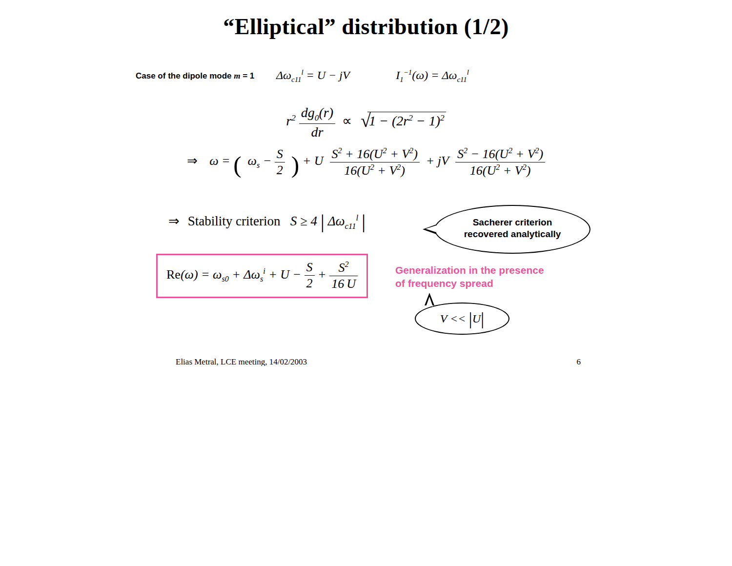“Elliptical” distribution (1/2)
Case of the dipole mode m = 1 Δωc11l = U − jV I1−1(ω) = Δωc11l
r2 dg0(r) dr ∝ 1 − (2r2 − 1)2
⇒ ω = ( ωs − S 2 ) + U S2 + 16(U2 + V2) 16(U2 + V2) + jV S2 − 16(U2 + V2) 16(U2 + V2)
⇒ Stability criterion S ≥ 4 | Δωc11l |
Sacherer criterion
recovered analytically
Re(ω) = ωs0 + Δωsi + U − S 2 + S216 U
Generalization in the presence
of frequency spread
V << |U|
Elias Metral, LCE meeting, 14/02/2003 6